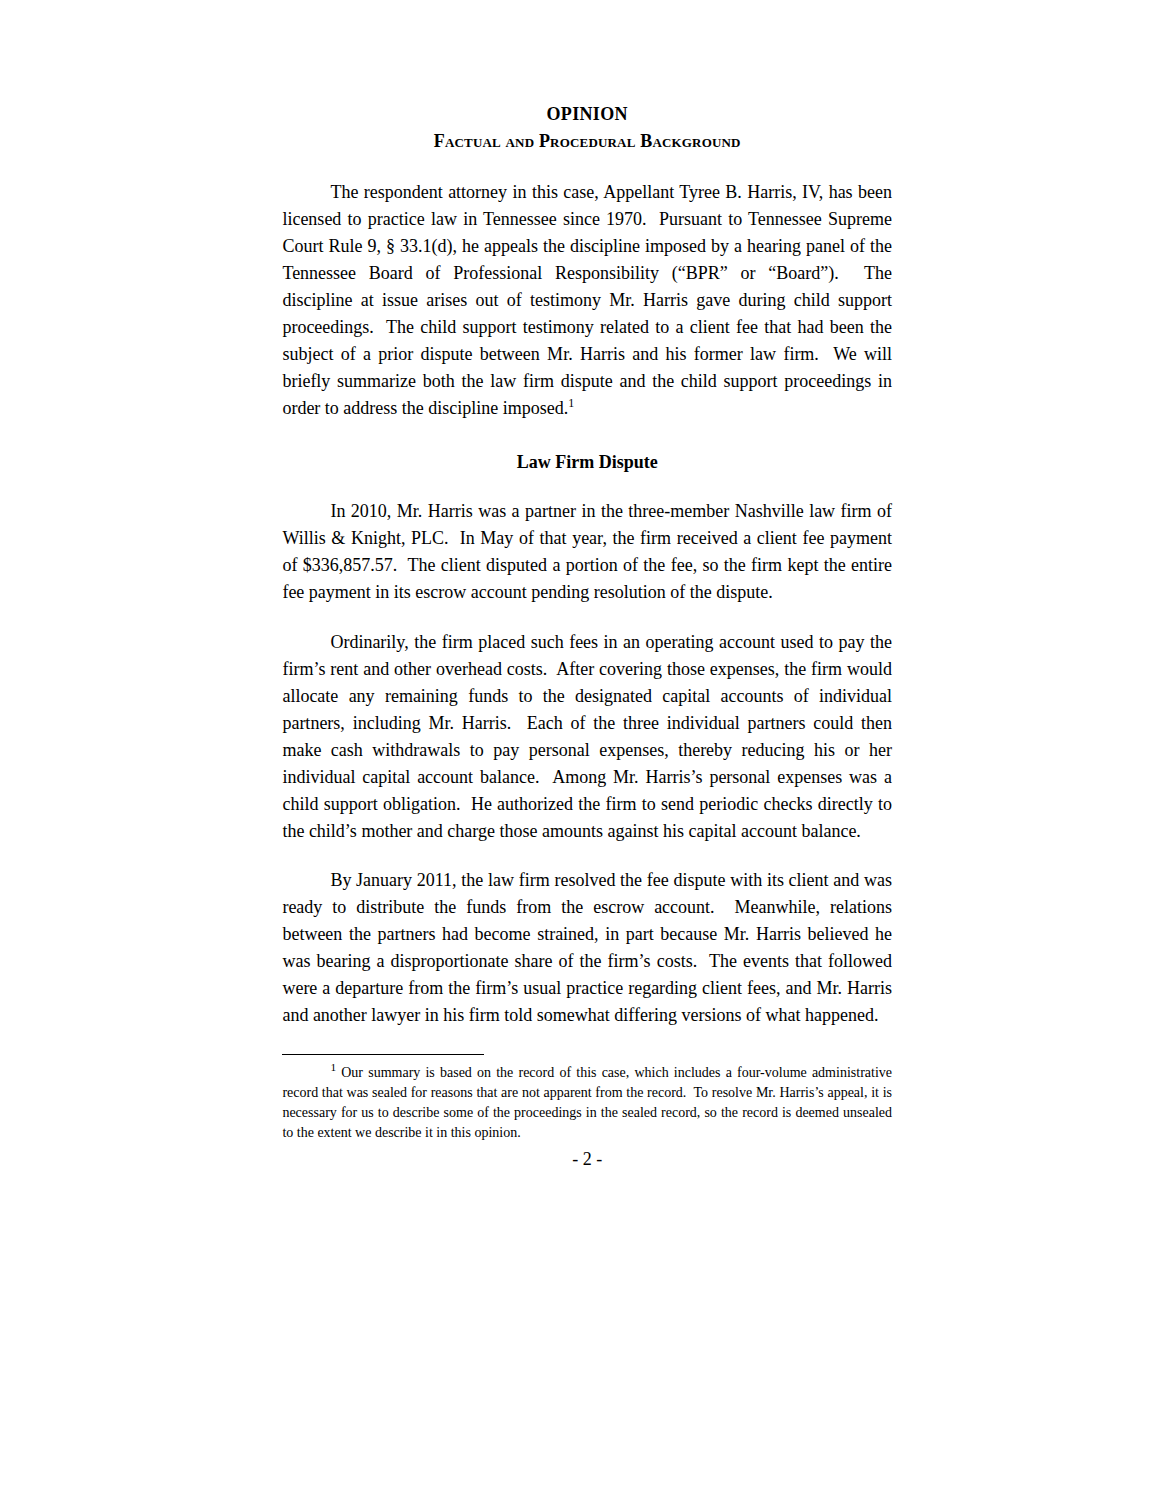OPINION
Factual and Procedural Background
The respondent attorney in this case, Appellant Tyree B. Harris, IV, has been licensed to practice law in Tennessee since 1970. Pursuant to Tennessee Supreme Court Rule 9, § 33.1(d), he appeals the discipline imposed by a hearing panel of the Tennessee Board of Professional Responsibility (“BPR” or “Board”). The discipline at issue arises out of testimony Mr. Harris gave during child support proceedings. The child support testimony related to a client fee that had been the subject of a prior dispute between Mr. Harris and his former law firm. We will briefly summarize both the law firm dispute and the child support proceedings in order to address the discipline imposed.1
Law Firm Dispute
In 2010, Mr. Harris was a partner in the three-member Nashville law firm of Willis & Knight, PLC. In May of that year, the firm received a client fee payment of $336,857.57. The client disputed a portion of the fee, so the firm kept the entire fee payment in its escrow account pending resolution of the dispute.
Ordinarily, the firm placed such fees in an operating account used to pay the firm’s rent and other overhead costs. After covering those expenses, the firm would allocate any remaining funds to the designated capital accounts of individual partners, including Mr. Harris. Each of the three individual partners could then make cash withdrawals to pay personal expenses, thereby reducing his or her individual capital account balance. Among Mr. Harris’s personal expenses was a child support obligation. He authorized the firm to send periodic checks directly to the child’s mother and charge those amounts against his capital account balance.
By January 2011, the law firm resolved the fee dispute with its client and was ready to distribute the funds from the escrow account. Meanwhile, relations between the partners had become strained, in part because Mr. Harris believed he was bearing a disproportionate share of the firm’s costs. The events that followed were a departure from the firm’s usual practice regarding client fees, and Mr. Harris and another lawyer in his firm told somewhat differing versions of what happened.
1 Our summary is based on the record of this case, which includes a four-volume administrative record that was sealed for reasons that are not apparent from the record. To resolve Mr. Harris’s appeal, it is necessary for us to describe some of the proceedings in the sealed record, so the record is deemed unsealed to the extent we describe it in this opinion.
- 2 -